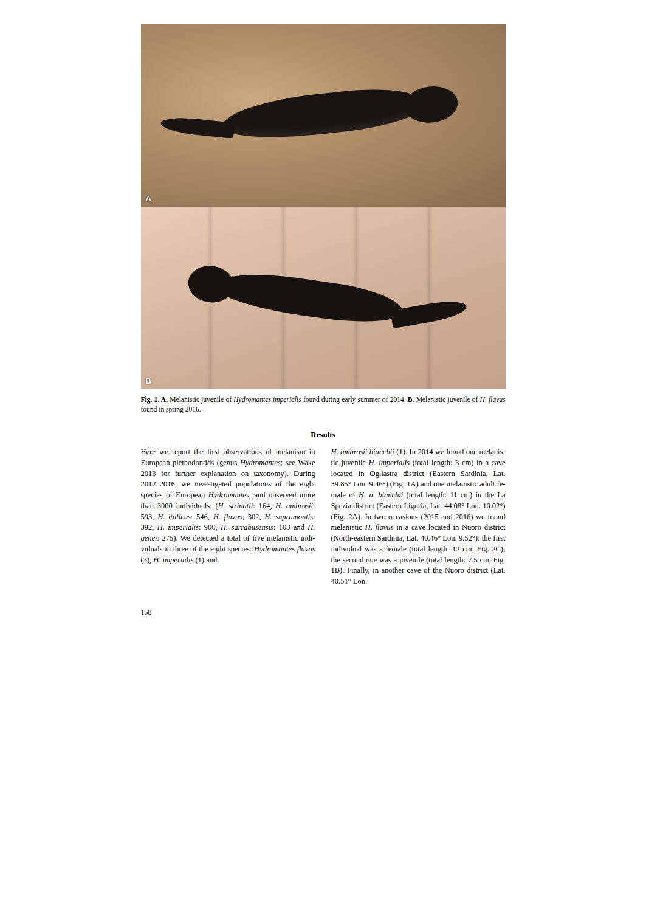A
B
Fig. 1. A. Melanistic juvenile of Hydromantes imperialis found during early summer of 2014. B. Melanistic juvenile of H. flavus found in spring 2016.
Results
Here we report the first observations of melanism in European plethodontids (genus Hydromantes; see Wake 2013 for further explanation on taxonomy). During 2012–2016, we investigated populations of the eight species of European Hydromantes, and observed more than 3000 individuals: (H. strinatii: 164, H. ambrosii: 593, H. italicus: 546, H. flavus; 302, H. supramontis: 392, H. imperialis: 900, H. sarrabusensis: 103 and H. genei: 275). We detected a total of five melanistic individuals in three of the eight species: Hydromantes flavus (3), H. imperialis (1) and
H. ambrosii bianchii (1). In 2014 we found one melanistic juvenile H. imperialis (total length: 3 cm) in a cave located in Ogliastra district (Eastern Sardinia, Lat. 39.85° Lon. 9.46°) (Fig. 1A) and one melanistic adult female of H. a. bianchii (total length: 11 cm) in the La Spezia district (Eastern Liguria, Lat. 44.08° Lon. 10.02°) (Fig. 2A). In two occasions (2015 and 2016) we found melanistic H. flavus in a cave located in Nuoro district (North-eastern Sardinia, Lat. 40.46° Lon. 9.52°): the first individual was a female (total length: 12 cm; Fig. 2C); the second one was a juvenile (total length: 7.5 cm, Fig. 1B). Finally, in another cave of the Nuoro district (Lat. 40.51° Lon.
158